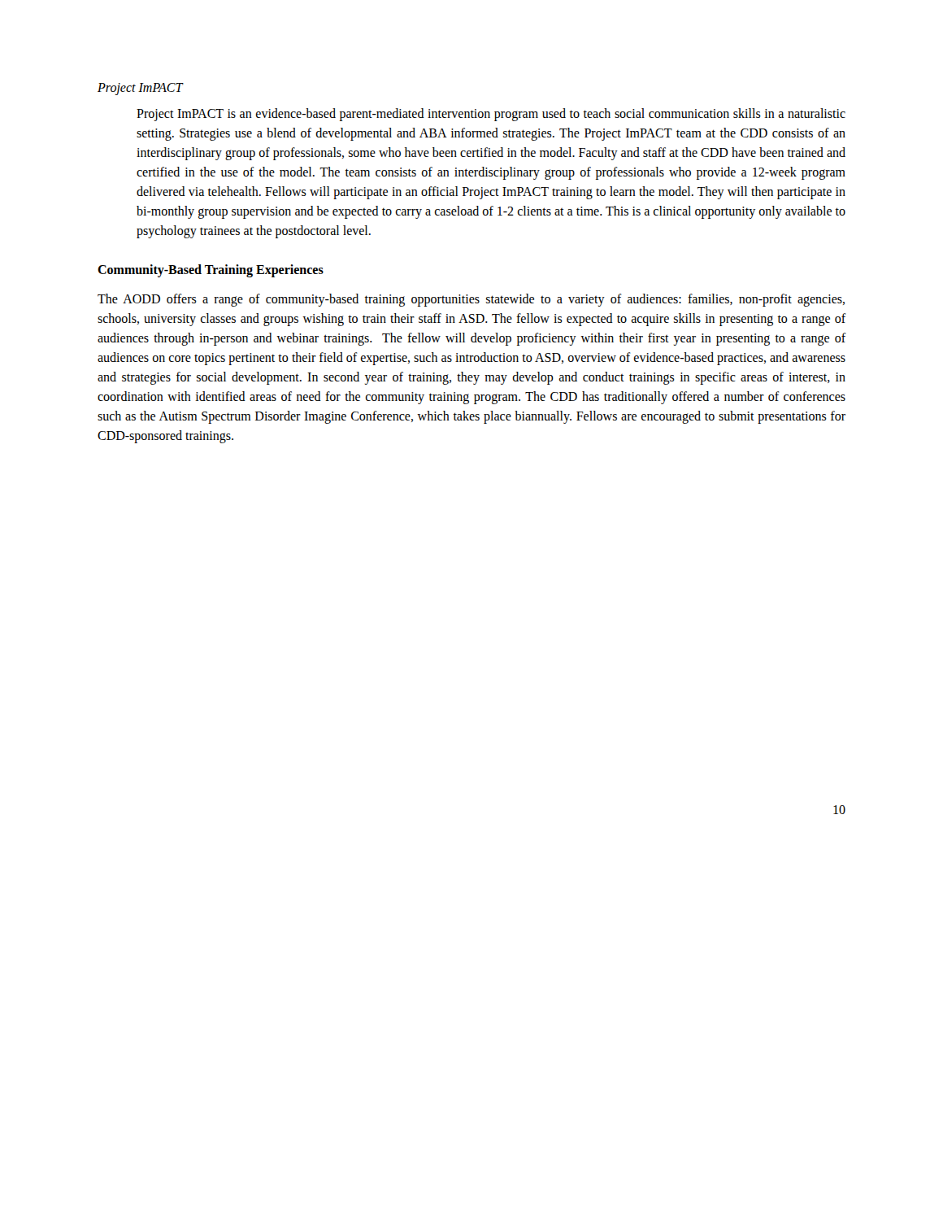Project ImPACT
Project ImPACT is an evidence-based parent-mediated intervention program used to teach social communication skills in a naturalistic setting. Strategies use a blend of developmental and ABA informed strategies. The Project ImPACT team at the CDD consists of an interdisciplinary group of professionals, some who have been certified in the model. Faculty and staff at the CDD have been trained and certified in the use of the model. The team consists of an interdisciplinary group of professionals who provide a 12-week program delivered via telehealth. Fellows will participate in an official Project ImPACT training to learn the model. They will then participate in bi-monthly group supervision and be expected to carry a caseload of 1-2 clients at a time. This is a clinical opportunity only available to psychology trainees at the postdoctoral level.
Community-Based Training Experiences
The AODD offers a range of community-based training opportunities statewide to a variety of audiences: families, non-profit agencies, schools, university classes and groups wishing to train their staff in ASD. The fellow is expected to acquire skills in presenting to a range of audiences through in-person and webinar trainings. The fellow will develop proficiency within their first year in presenting to a range of audiences on core topics pertinent to their field of expertise, such as introduction to ASD, overview of evidence-based practices, and awareness and strategies for social development. In second year of training, they may develop and conduct trainings in specific areas of interest, in coordination with identified areas of need for the community training program. The CDD has traditionally offered a number of conferences such as the Autism Spectrum Disorder Imagine Conference, which takes place biannually. Fellows are encouraged to submit presentations for CDD-sponsored trainings.
10